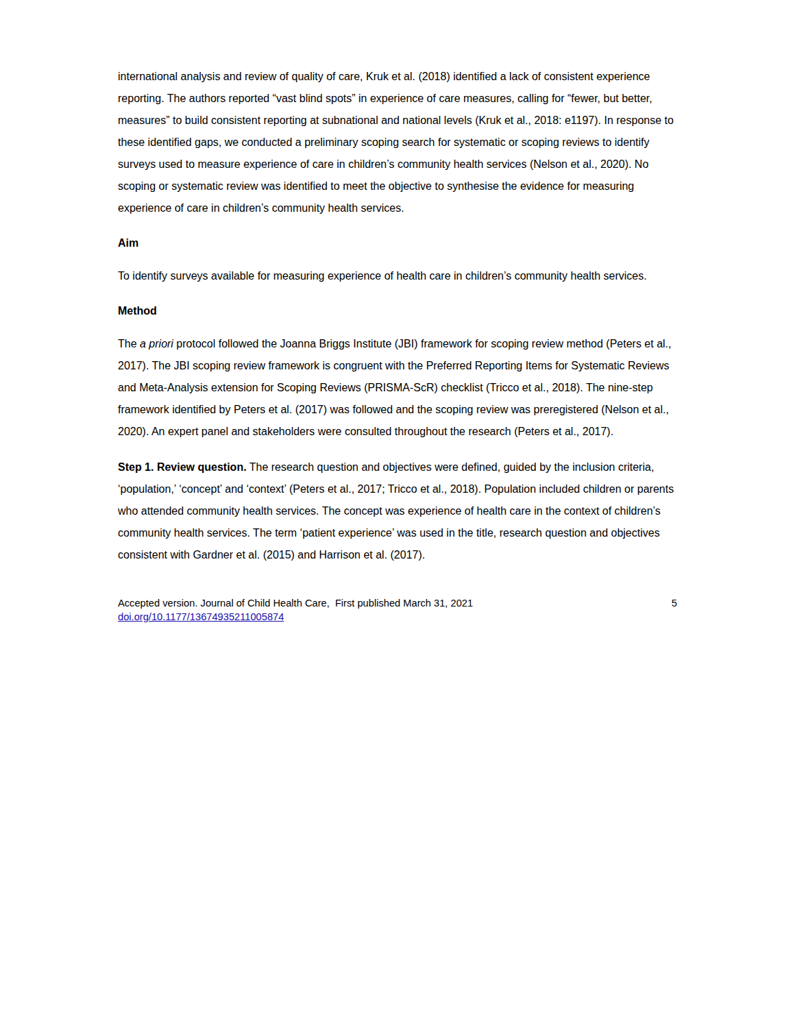international analysis and review of quality of care, Kruk et al. (2018) identified a lack of consistent experience reporting. The authors reported “vast blind spots” in experience of care measures, calling for “fewer, but better, measures” to build consistent reporting at subnational and national levels (Kruk et al., 2018: e1197). In response to these identified gaps, we conducted a preliminary scoping search for systematic or scoping reviews to identify surveys used to measure experience of care in children’s community health services (Nelson et al., 2020). No scoping or systematic review was identified to meet the objective to synthesise the evidence for measuring experience of care in children’s community health services.
Aim
To identify surveys available for measuring experience of health care in children’s community health services.
Method
The a priori protocol followed the Joanna Briggs Institute (JBI) framework for scoping review method (Peters et al., 2017). The JBI scoping review framework is congruent with the Preferred Reporting Items for Systematic Reviews and Meta-Analysis extension for Scoping Reviews (PRISMA-ScR) checklist (Tricco et al., 2018). The nine-step framework identified by Peters et al. (2017) was followed and the scoping review was preregistered (Nelson et al., 2020). An expert panel and stakeholders were consulted throughout the research (Peters et al., 2017).
Step 1. Review question. The research question and objectives were defined, guided by the inclusion criteria, ‘population,’ ‘concept’ and ‘context’ (Peters et al., 2017; Tricco et al., 2018). Population included children or parents who attended community health services. The concept was experience of health care in the context of children’s community health services. The term ‘patient experience’ was used in the title, research question and objectives consistent with Gardner et al. (2015) and Harrison et al. (2017).
5 Accepted version. Journal of Child Health Care, First published March 31, 2021
doi.org/10.1177/13674935211005874